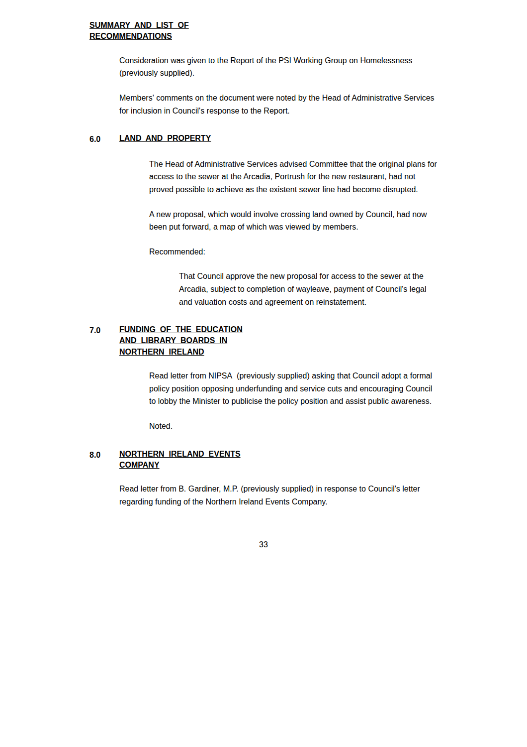SUMMARY AND LIST OF
RECOMMENDATIONS
Consideration was given to the Report of the PSI Working Group on Homelessness (previously supplied).
Members' comments on the document were noted by the Head of Administrative Services for inclusion in Council's response to the Report.
6.0
LAND AND PROPERTY
The Head of Administrative Services advised Committee that the original plans for access to the sewer at the Arcadia, Portrush for the new restaurant, had not proved possible to achieve as the existent sewer line had become disrupted.
A new proposal, which would involve crossing land owned by Council, had now been put forward, a map of which was viewed by members.
Recommended:
That Council approve the new proposal for access to the sewer at the Arcadia, subject to completion of wayleave, payment of Council's legal and valuation costs and agreement on reinstatement.
7.0
FUNDING OF THE EDUCATION
AND LIBRARY BOARDS IN
NORTHERN IRELAND
Read letter from NIPSA (previously supplied) asking that Council adopt a formal policy position opposing underfunding and service cuts and encouraging Council to lobby the Minister to publicise the policy position and assist public awareness.
Noted.
8.0
NORTHERN IRELAND EVENTS
COMPANY
Read letter from B. Gardiner, M.P. (previously supplied) in response to Council's letter regarding funding of the Northern Ireland Events Company.
33